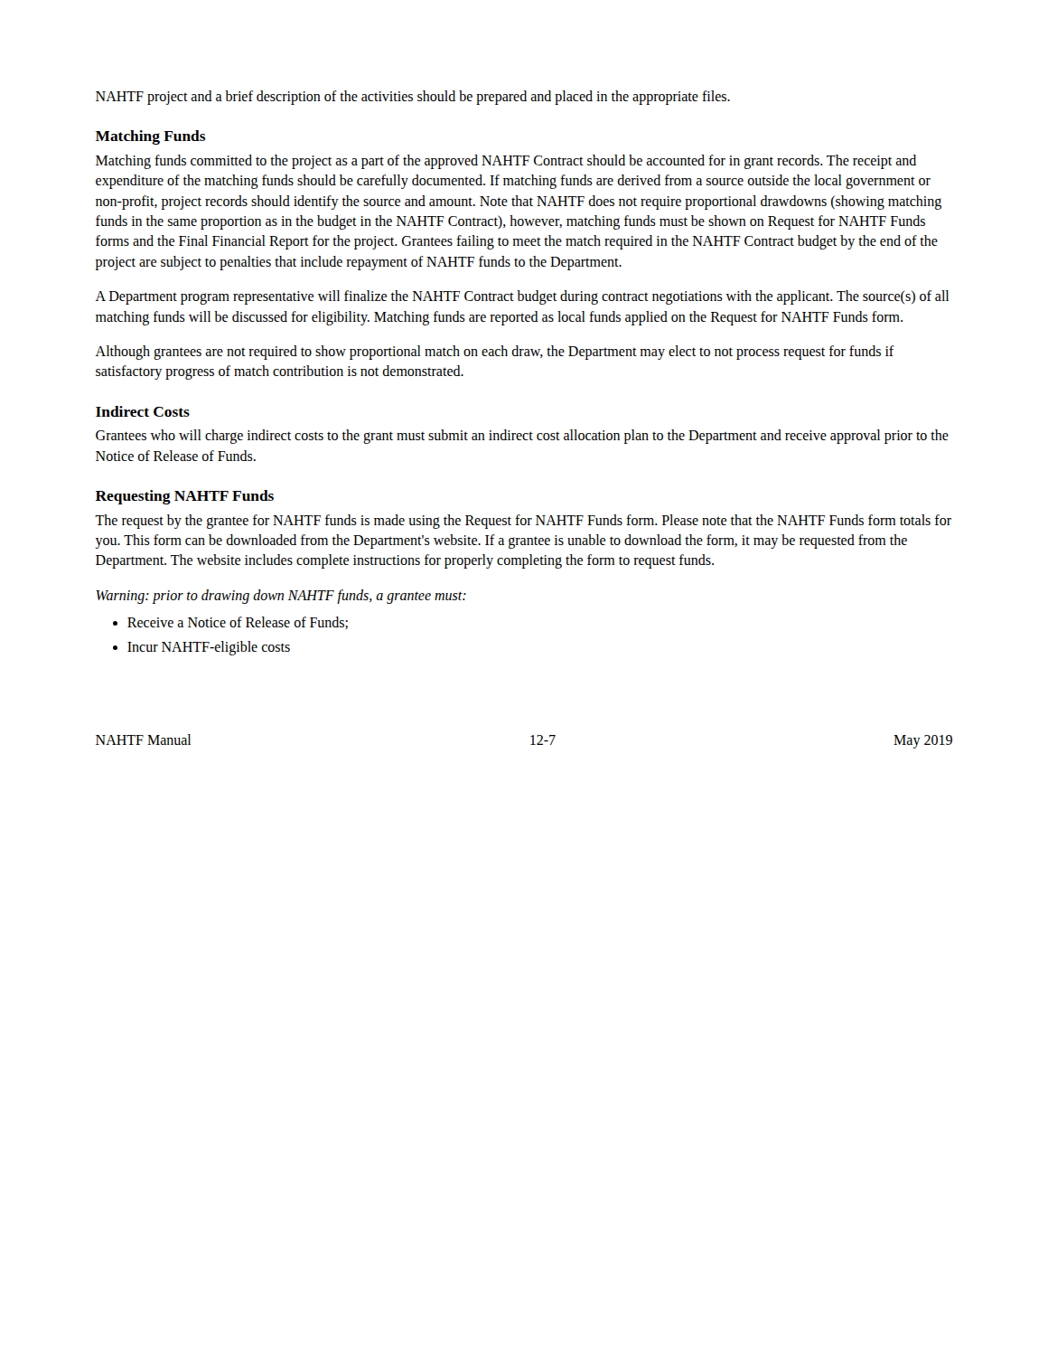NAHTF project and a brief description of the activities should be prepared and placed in the appropriate files.
Matching Funds
Matching funds committed to the project as a part of the approved NAHTF Contract should be accounted for in grant records. The receipt and expenditure of the matching funds should be carefully documented. If matching funds are derived from a source outside the local government or non-profit, project records should identify the source and amount. Note that NAHTF does not require proportional drawdowns (showing matching funds in the same proportion as in the budget in the NAHTF Contract), however, matching funds must be shown on Request for NAHTF Funds forms and the Final Financial Report for the project. Grantees failing to meet the match required in the NAHTF Contract budget by the end of the project are subject to penalties that include repayment of NAHTF funds to the Department.
A Department program representative will finalize the NAHTF Contract budget during contract negotiations with the applicant. The source(s) of all matching funds will be discussed for eligibility. Matching funds are reported as local funds applied on the Request for NAHTF Funds form.
Although grantees are not required to show proportional match on each draw, the Department may elect to not process request for funds if satisfactory progress of match contribution is not demonstrated.
Indirect Costs
Grantees who will charge indirect costs to the grant must submit an indirect cost allocation plan to the Department and receive approval prior to the Notice of Release of Funds.
Requesting NAHTF Funds
The request by the grantee for NAHTF funds is made using the Request for NAHTF Funds form. Please note that the NAHTF Funds form totals for you. This form can be downloaded from the Department's website. If a grantee is unable to download the form, it may be requested from the Department. The website includes complete instructions for properly completing the form to request funds.
Warning: prior to drawing down NAHTF funds, a grantee must:
Receive a Notice of Release of Funds;
Incur NAHTF-eligible costs
NAHTF Manual 12-7 May 2019